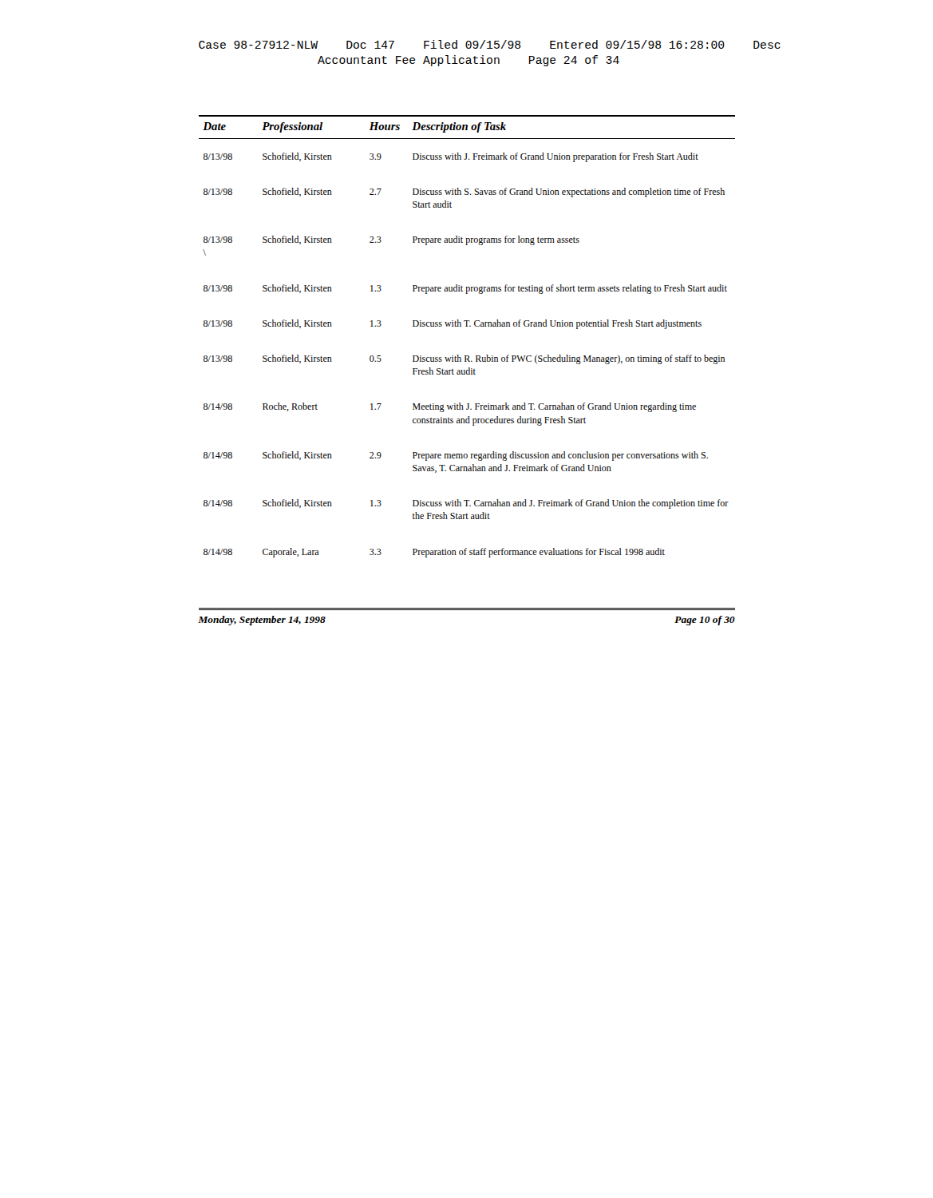Case 98-27912-NLW Doc 147 Filed 09/15/98 Entered 09/15/98 16:28:00 Desc Accountant Fee Application Page 24 of 34
| Date | Professional | Hours | Description of Task |
| --- | --- | --- | --- |
| 8/13/98 | Schofield, Kirsten | 3.9 | Discuss with J. Freimark of Grand Union preparation for Fresh Start Audit |
| 8/13/98 | Schofield, Kirsten | 2.7 | Discuss with S. Savas of Grand Union expectations and completion time of Fresh Start audit |
| 8/13/98 \ | Schofield, Kirsten | 2.3 | Prepare audit programs for long term assets |
| 8/13/98 | Schofield, Kirsten | 1.3 | Prepare audit programs for testing of short term assets relating to Fresh Start audit |
| 8/13/98 | Schofield, Kirsten | 1.3 | Discuss with T. Carnahan of Grand Union potential Fresh Start adjustments |
| 8/13/98 | Schofield, Kirsten | 0.5 | Discuss with R. Rubin of PWC (Scheduling Manager), on timing of staff to begin Fresh Start audit |
| 8/14/98 | Roche, Robert | 1.7 | Meeting with J. Freimark and T. Carnahan of Grand Union regarding time constraints and procedures during Fresh Start |
| 8/14/98 | Schofield, Kirsten | 2.9 | Prepare memo regarding discussion and conclusion per conversations with S. Savas, T. Carnahan and J. Freimark of Grand Union |
| 8/14/98 | Schofield, Kirsten | 1.3 | Discuss with T. Carnahan and J. Freimark of Grand Union the completion time for the Fresh Start audit |
| 8/14/98 | Caporale, Lara | 3.3 | Preparation of staff performance evaluations for Fiscal 1998 audit |
Monday, September 14, 1998 Page 10 of 30